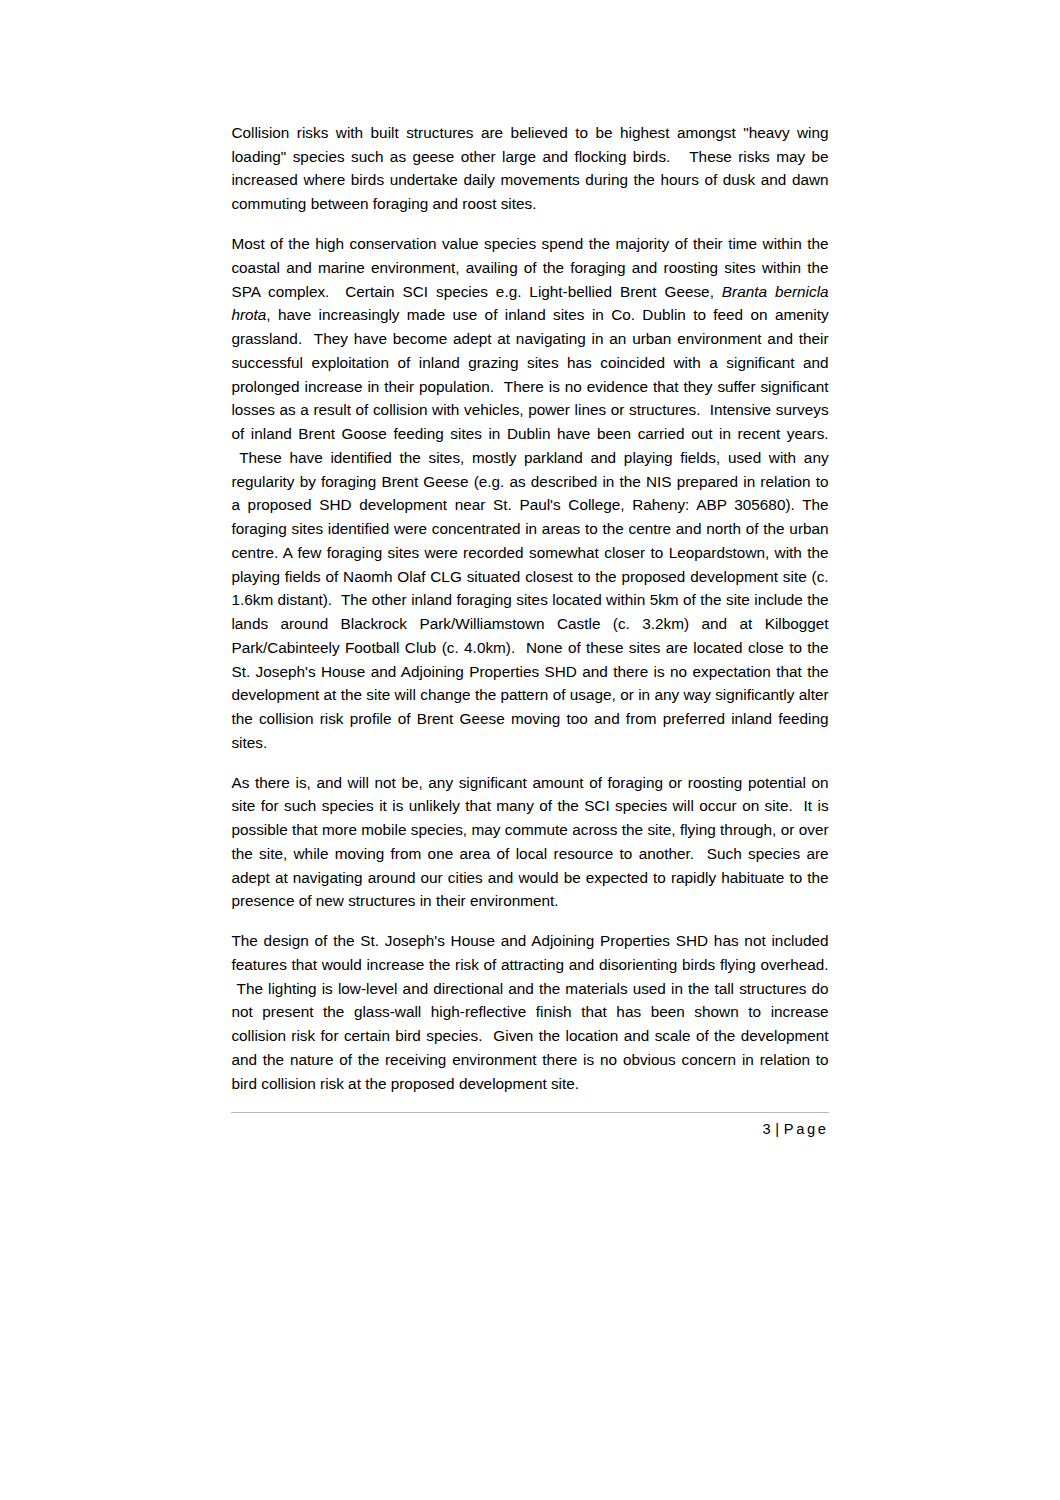Collision risks with built structures are believed to be highest amongst "heavy wing loading" species such as geese other large and flocking birds. These risks may be increased where birds undertake daily movements during the hours of dusk and dawn commuting between foraging and roost sites.
Most of the high conservation value species spend the majority of their time within the coastal and marine environment, availing of the foraging and roosting sites within the SPA complex. Certain SCI species e.g. Light-bellied Brent Geese, Branta bernicla hrota, have increasingly made use of inland sites in Co. Dublin to feed on amenity grassland. They have become adept at navigating in an urban environment and their successful exploitation of inland grazing sites has coincided with a significant and prolonged increase in their population. There is no evidence that they suffer significant losses as a result of collision with vehicles, power lines or structures. Intensive surveys of inland Brent Goose feeding sites in Dublin have been carried out in recent years. These have identified the sites, mostly parkland and playing fields, used with any regularity by foraging Brent Geese (e.g. as described in the NIS prepared in relation to a proposed SHD development near St. Paul's College, Raheny: ABP 305680). The foraging sites identified were concentrated in areas to the centre and north of the urban centre. A few foraging sites were recorded somewhat closer to Leopardstown, with the playing fields of Naomh Olaf CLG situated closest to the proposed development site (c. 1.6km distant). The other inland foraging sites located within 5km of the site include the lands around Blackrock Park/Williamstown Castle (c. 3.2km) and at Kilbogget Park/Cabinteely Football Club (c. 4.0km). None of these sites are located close to the St. Joseph's House and Adjoining Properties SHD and there is no expectation that the development at the site will change the pattern of usage, or in any way significantly alter the collision risk profile of Brent Geese moving too and from preferred inland feeding sites.
As there is, and will not be, any significant amount of foraging or roosting potential on site for such species it is unlikely that many of the SCI species will occur on site. It is possible that more mobile species, may commute across the site, flying through, or over the site, while moving from one area of local resource to another. Such species are adept at navigating around our cities and would be expected to rapidly habituate to the presence of new structures in their environment.
The design of the St. Joseph's House and Adjoining Properties SHD has not included features that would increase the risk of attracting and disorienting birds flying overhead. The lighting is low-level and directional and the materials used in the tall structures do not present the glass-wall high-reflective finish that has been shown to increase collision risk for certain bird species. Given the location and scale of the development and the nature of the receiving environment there is no obvious concern in relation to bird collision risk at the proposed development site.
3 | Page